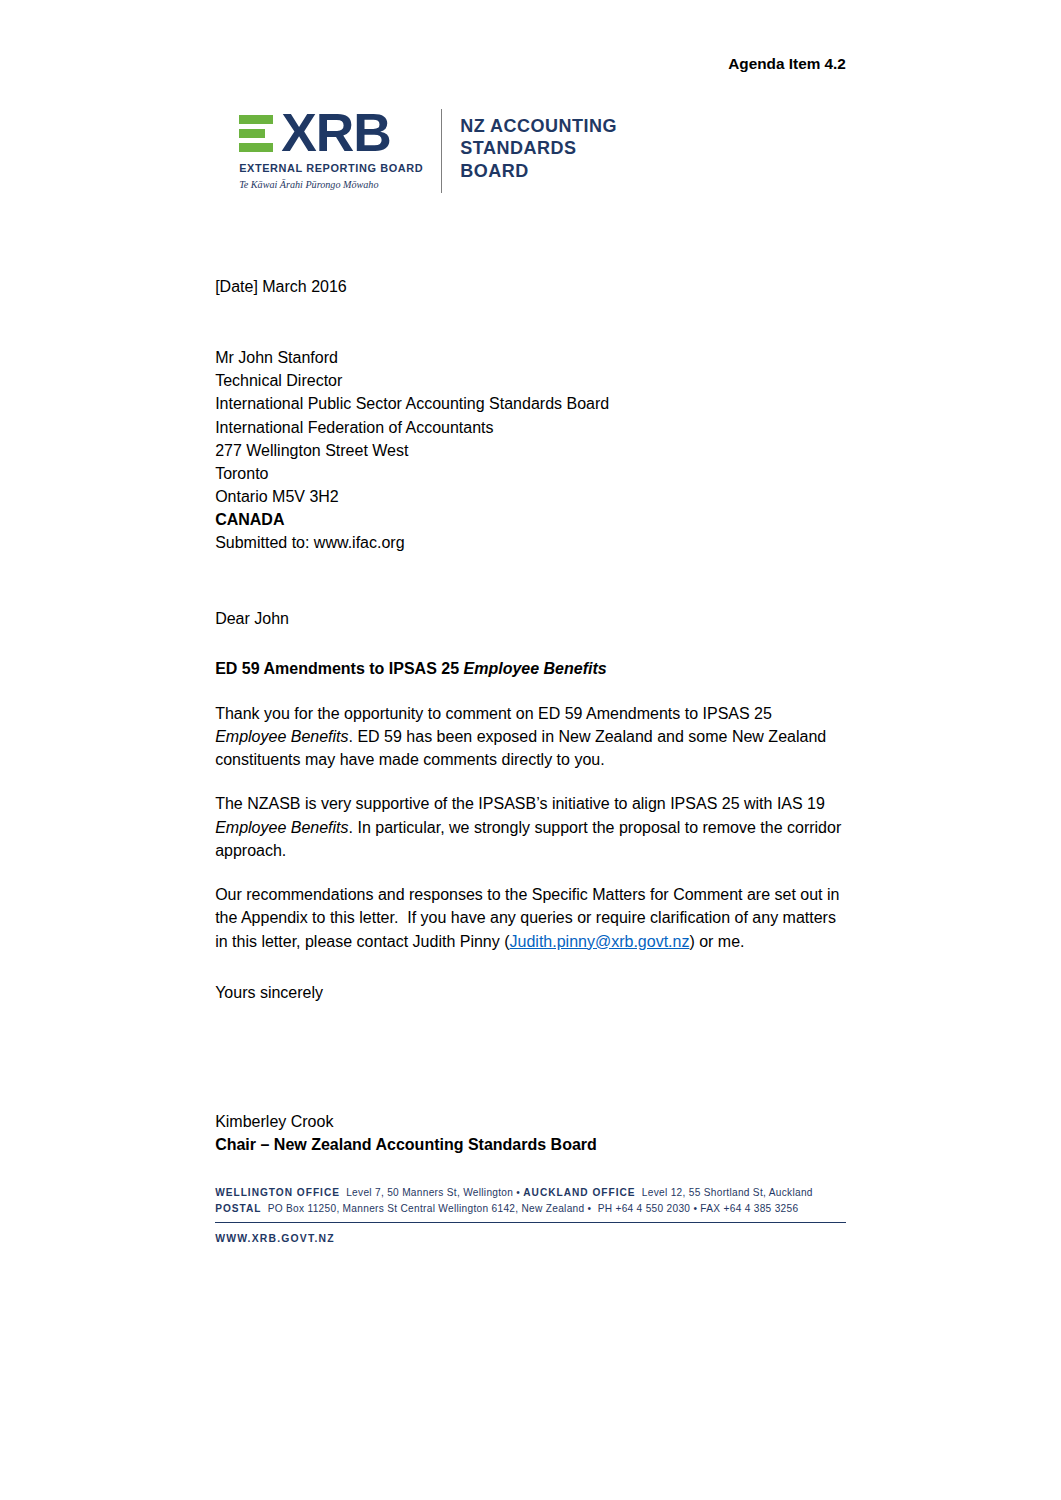Agenda Item 4.2
XRB
EXTERNAL REPORTING BOARD
Te Kāwai Ārahi Pūrongo Mōwaho
NZ ACCOUNTING
STANDARDS
BOARD
[Date] March 2016
Mr John Stanford
Technical Director
International Public Sector Accounting Standards Board
International Federation of Accountants
277 Wellington Street West
Toronto
Ontario M5V 3H2
CANADA
Submitted to: www.ifac.org
Dear John
ED 59 Amendments to IPSAS 25 Employee Benefits
Thank you for the opportunity to comment on ED 59 Amendments to IPSAS 25 Employee Benefits. ED 59 has been exposed in New Zealand and some New Zealand constituents may have made comments directly to you.
The NZASB is very supportive of the IPSASB’s initiative to align IPSAS 25 with IAS 19 Employee Benefits. In particular, we strongly support the proposal to remove the corridor approach.
Our recommendations and responses to the Specific Matters for Comment are set out in the Appendix to this letter. If you have any queries or require clarification of any matters in this letter, please contact Judith Pinny (Judith.pinny@xrb.govt.nz) or me.
Yours sincerely
Kimberley Crook
Chair – New Zealand Accounting Standards Board
WELLINGTON OFFICE Level 7, 50 Manners St, Wellington • AUCKLAND OFFICE Level 12, 55 Shortland St, Auckland
POSTAL PO Box 11250, Manners St Central Wellington 6142, New Zealand • PH +64 4 550 2030 • FAX +64 4 385 3256
WWW.XRB.GOVT.NZ